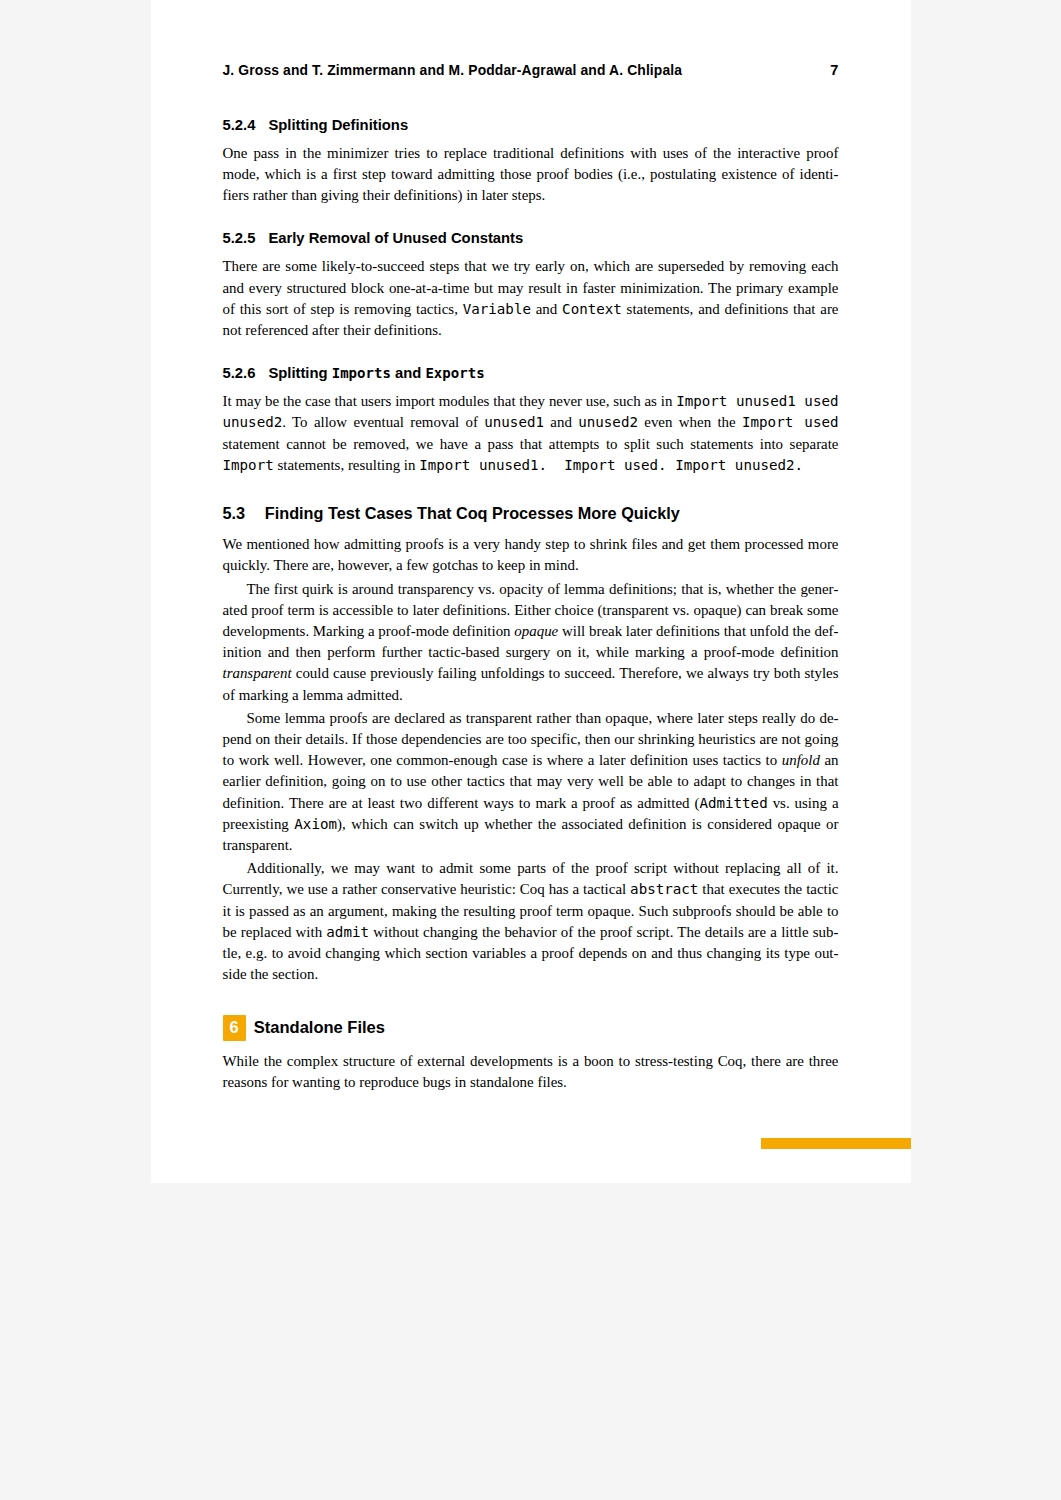J. Gross and T. Zimmermann and M. Poddar-Agrawal and A. Chlipala
7
5.2.4 Splitting Definitions
One pass in the minimizer tries to replace traditional definitions with uses of the interactive proof mode, which is a first step toward admitting those proof bodies (i.e., postulating existence of identifiers rather than giving their definitions) in later steps.
5.2.5 Early Removal of Unused Constants
There are some likely-to-succeed steps that we try early on, which are superseded by removing each and every structured block one-at-a-time but may result in faster minimization. The primary example of this sort of step is removing tactics, Variable and Context statements, and definitions that are not referenced after their definitions.
5.2.6 Splitting Imports and Exports
It may be the case that users import modules that they never use, such as in Import unused1 used unused2. To allow eventual removal of unused1 and unused2 even when the Import used statement cannot be removed, we have a pass that attempts to split such statements into separate Import statements, resulting in Import unused1. Import used. Import unused2.
5.3 Finding Test Cases That Coq Processes More Quickly
We mentioned how admitting proofs is a very handy step to shrink files and get them processed more quickly. There are, however, a few gotchas to keep in mind.
The first quirk is around transparency vs. opacity of lemma definitions; that is, whether the generated proof term is accessible to later definitions. Either choice (transparent vs. opaque) can break some developments. Marking a proof-mode definition opaque will break later definitions that unfold the definition and then perform further tactic-based surgery on it, while marking a proof-mode definition transparent could cause previously failing unfoldings to succeed. Therefore, we always try both styles of marking a lemma admitted.
Some lemma proofs are declared as transparent rather than opaque, where later steps really do depend on their details. If those dependencies are too specific, then our shrinking heuristics are not going to work well. However, one common-enough case is where a later definition uses tactics to unfold an earlier definition, going on to use other tactics that may very well be able to adapt to changes in that definition. There are at least two different ways to mark a proof as admitted (Admitted vs. using a preexisting Axiom), which can switch up whether the associated definition is considered opaque or transparent.
Additionally, we may want to admit some parts of the proof script without replacing all of it. Currently, we use a rather conservative heuristic: Coq has a tactical abstract that executes the tactic it is passed as an argument, making the resulting proof term opaque. Such subproofs should be able to be replaced with admit without changing the behavior of the proof script. The details are a little subtle, e.g. to avoid changing which section variables a proof depends on and thus changing its type outside the section.
6 Standalone Files
While the complex structure of external developments is a boon to stress-testing Coq, there are three reasons for wanting to reproduce bugs in standalone files.